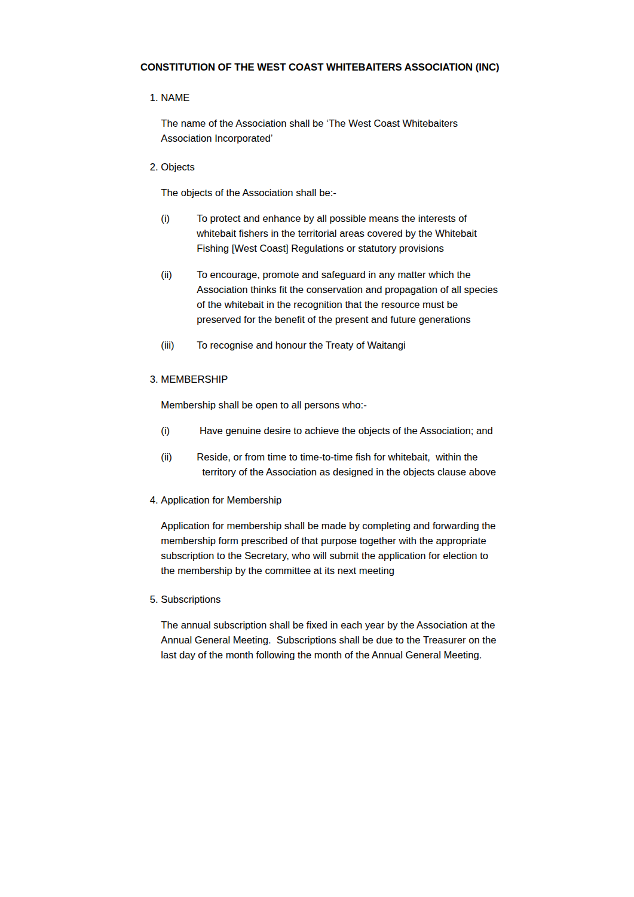CONSTITUTION OF THE WEST COAST WHITEBAITERS ASSOCIATION (INC)
NAME
The name of the Association shall be ‘The West Coast Whitebaiters Association Incorporated’
Objects
The objects of the Association shall be:-
(i) To protect and enhance by all possible means the interests of whitebait fishers in the territorial areas covered by the Whitebait Fishing [West Coast] Regulations or statutory provisions
(ii) To encourage, promote and safeguard in any matter which the Association thinks fit the conservation and propagation of all species of the whitebait in the recognition that the resource must be preserved for the benefit of the present and future generations
(iii) To recognise and honour the Treaty of Waitangi
MEMBERSHIP
Membership shall be open to all persons who:-
(i) Have genuine desire to achieve the objects of the Association; and
(ii) Reside, or from time to time-to-time fish for whitebait, within the territory of the Association as designed in the objects clause above
Application for Membership
Application for membership shall be made by completing and forwarding the membership form prescribed of that purpose together with the appropriate subscription to the Secretary, who will submit the application for election to the membership by the committee at its next meeting
Subscriptions
The annual subscription shall be fixed in each year by the Association at the Annual General Meeting. Subscriptions shall be due to the Treasurer on the last day of the month following the month of the Annual General Meeting.